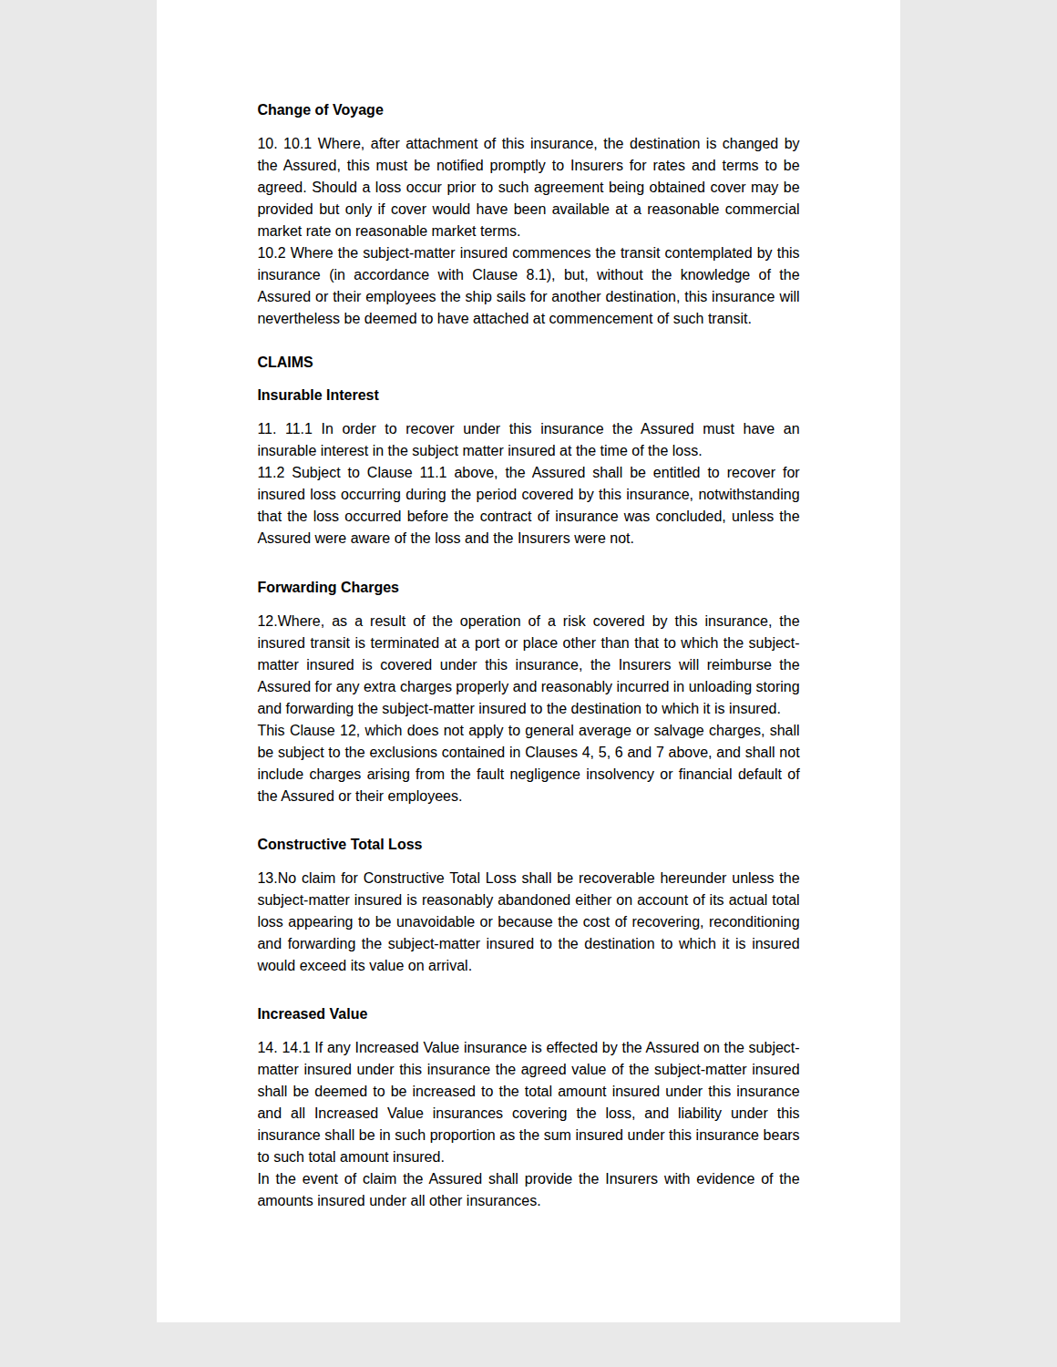Change of Voyage
10. 10.1 Where, after attachment of this insurance, the destination is changed by the Assured, this must be notified promptly to Insurers for rates and terms to be agreed. Should a loss occur prior to such agreement being obtained cover may be provided but only if cover would have been available at a reasonable commercial market rate on reasonable market terms.
10.2 Where the subject-matter insured commences the transit contemplated by this insurance (in accordance with Clause 8.1), but, without the knowledge of the Assured or their employees the ship sails for another destination, this insurance will nevertheless be deemed to have attached at commencement of such transit.
CLAIMS
Insurable Interest
11. 11.1 In order to recover under this insurance the Assured must have an insurable interest in the subject matter insured at the time of the loss.
11.2 Subject to Clause 11.1 above, the Assured shall be entitled to recover for insured loss occurring during the period covered by this insurance, notwithstanding that the loss occurred before the contract of insurance was concluded, unless the Assured were aware of the loss and the Insurers were not.
Forwarding Charges
12.Where, as a result of the operation of a risk covered by this insurance, the insured transit is terminated at a port or place other than that to which the subject-matter insured is covered under this insurance, the Insurers will reimburse the Assured for any extra charges properly and reasonably incurred in unloading storing and forwarding the subject-matter insured to the destination to which it is insured.
This Clause 12, which does not apply to general average or salvage charges, shall be subject to the exclusions contained in Clauses 4, 5, 6 and 7 above, and shall not include charges arising from the fault negligence insolvency or financial default of the Assured or their employees.
Constructive Total Loss
13.No claim for Constructive Total Loss shall be recoverable hereunder unless the subject-matter insured is reasonably abandoned either on account of its actual total loss appearing to be unavoidable or because the cost of recovering, reconditioning and forwarding the subject-matter insured to the destination to which it is insured would exceed its value on arrival.
Increased Value
14. 14.1 If any Increased Value insurance is effected by the Assured on the subject-matter insured under this insurance the agreed value of the subject-matter insured shall be deemed to be increased to the total amount insured under this insurance and all Increased Value insurances covering the loss, and liability under this insurance shall be in such proportion as the sum insured under this insurance bears to such total amount insured.
In the event of claim the Assured shall provide the Insurers with evidence of the amounts insured under all other insurances.